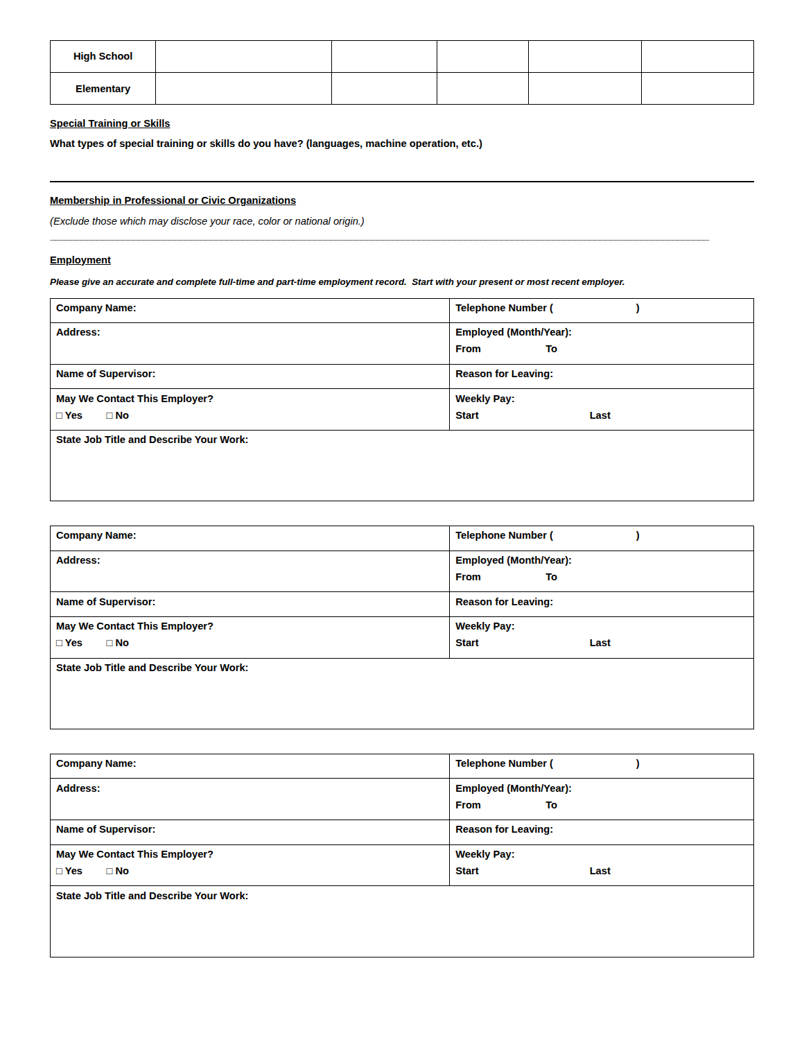| High School | | | | | |
| Elementary | | | | | |
Special Training or Skills
What types of special training or skills do you have? (languages, machine operation, etc.)
Membership in Professional or Civic Organizations
(Exclude those which may disclose your race, color or national origin.)
_______________________________________________________________________________________________________________________________
Employment
Please give an accurate and complete full-time and part-time employment record. Start with your present or most recent employer.
| Company Name: | Telephone Number ( ) |
| Address: | Employed (Month/Year): From To |
| Name of Supervisor: | Reason for Leaving: |
| May We Contact This Employer? □ Yes □ No | Weekly Pay: Start Last |
| State Job Title and Describe Your Work: |
| Company Name: | Telephone Number ( ) |
| Address: | Employed (Month/Year): From To |
| Name of Supervisor: | Reason for Leaving: |
| May We Contact This Employer? □ Yes □ No | Weekly Pay: Start Last |
| State Job Title and Describe Your Work: |
| Company Name: | Telephone Number ( ) |
| Address: | Employed (Month/Year): From To |
| Name of Supervisor: | Reason for Leaving: |
| May We Contact This Employer? □ Yes □ No | Weekly Pay: Start Last |
| State Job Title and Describe Your Work: |